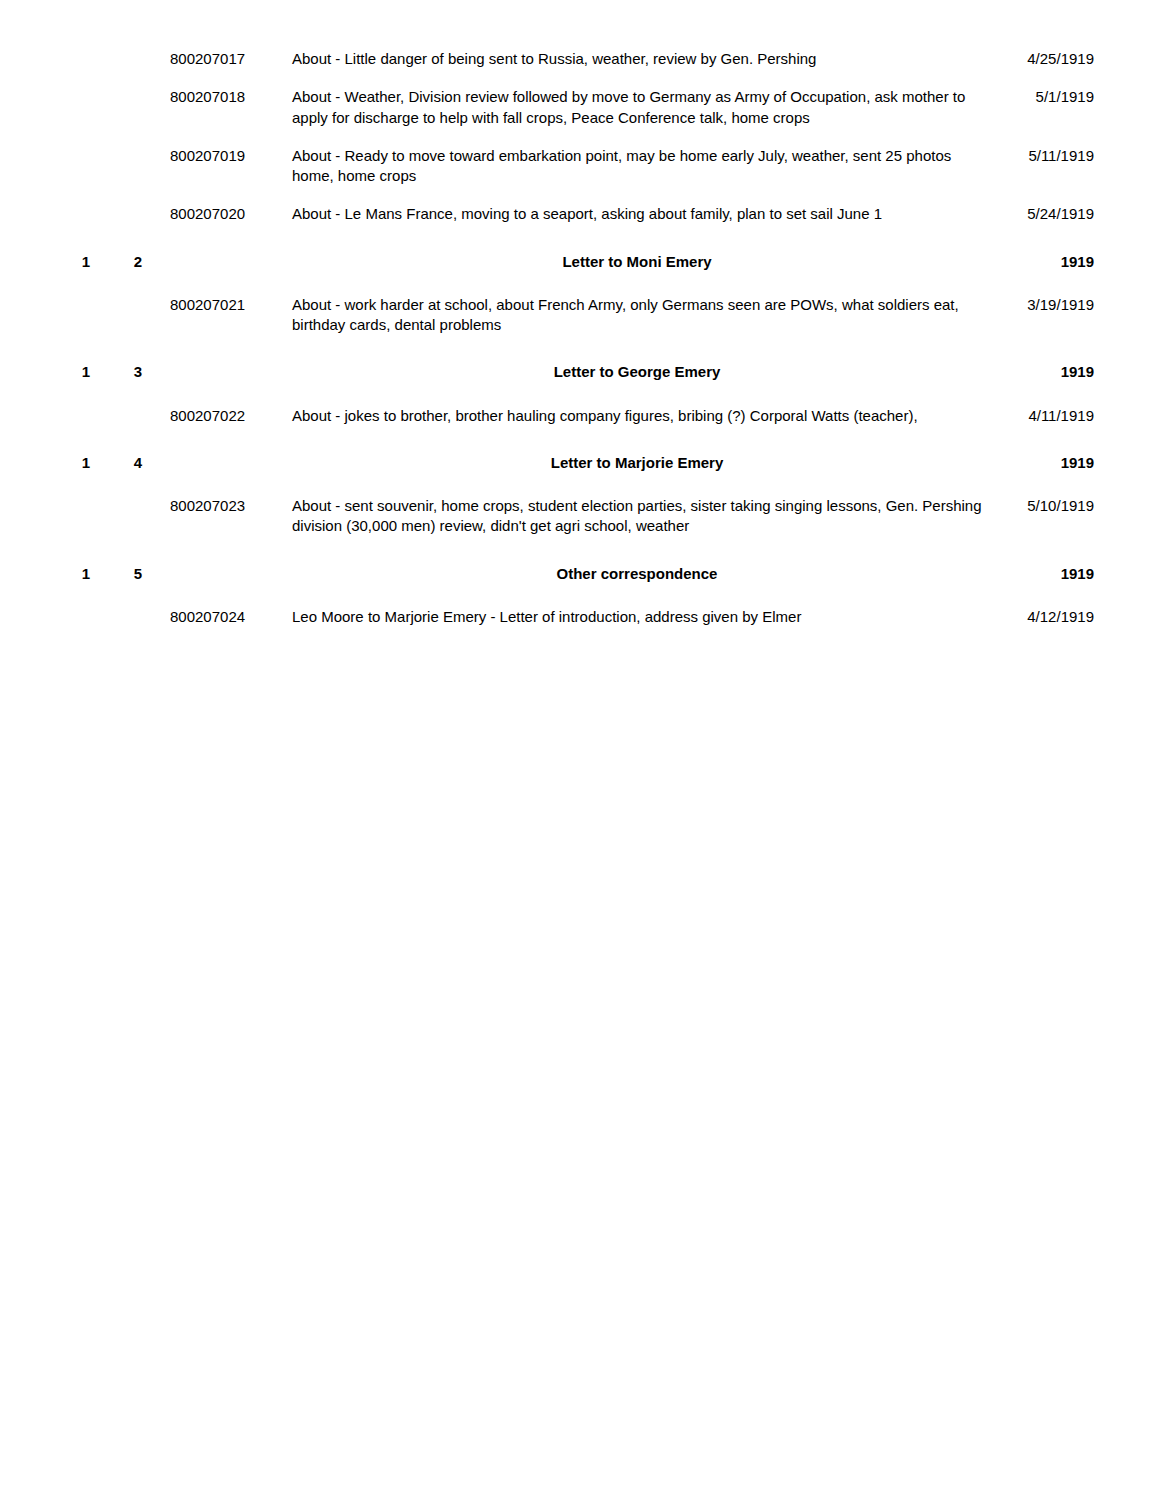| | | 800207017 | About - Little danger of being sent to Russia, weather, review by Gen. Pershing | 4/25/1919 |
| | | 800207018 | About - Weather, Division review followed by move to Germany as Army of Occupation, ask mother to apply for discharge to help with fall crops, Peace Conference talk, home crops | 5/1/1919 |
| | | 800207019 | About - Ready to move toward embarkation point, may be home early July, weather, sent 25 photos home, home crops | 5/11/1919 |
| | | 800207020 | About - Le Mans France, moving to a seaport, asking about family, plan to set sail June 1 | 5/24/1919 |
| 1 | 2 | | Letter to Moni Emery | 1919 |
| | | 800207021 | About - work harder at school, about French Army, only Germans seen are POWs, what soldiers eat, birthday cards, dental problems | 3/19/1919 |
| 1 | 3 | | Letter to George Emery | 1919 |
| | | 800207022 | About - jokes to brother, brother hauling company figures, bribing (?) Corporal Watts (teacher), | 4/11/1919 |
| 1 | 4 | | Letter to Marjorie Emery | 1919 |
| | | 800207023 | About - sent souvenir, home crops, student election parties, sister taking singing lessons, Gen. Pershing division (30,000 men) review, didn't get agri school, weather | 5/10/1919 |
| 1 | 5 | | Other correspondence | 1919 |
| | | 800207024 | Leo Moore to Marjorie Emery - Letter of introduction, address given by Elmer | 4/12/1919 |